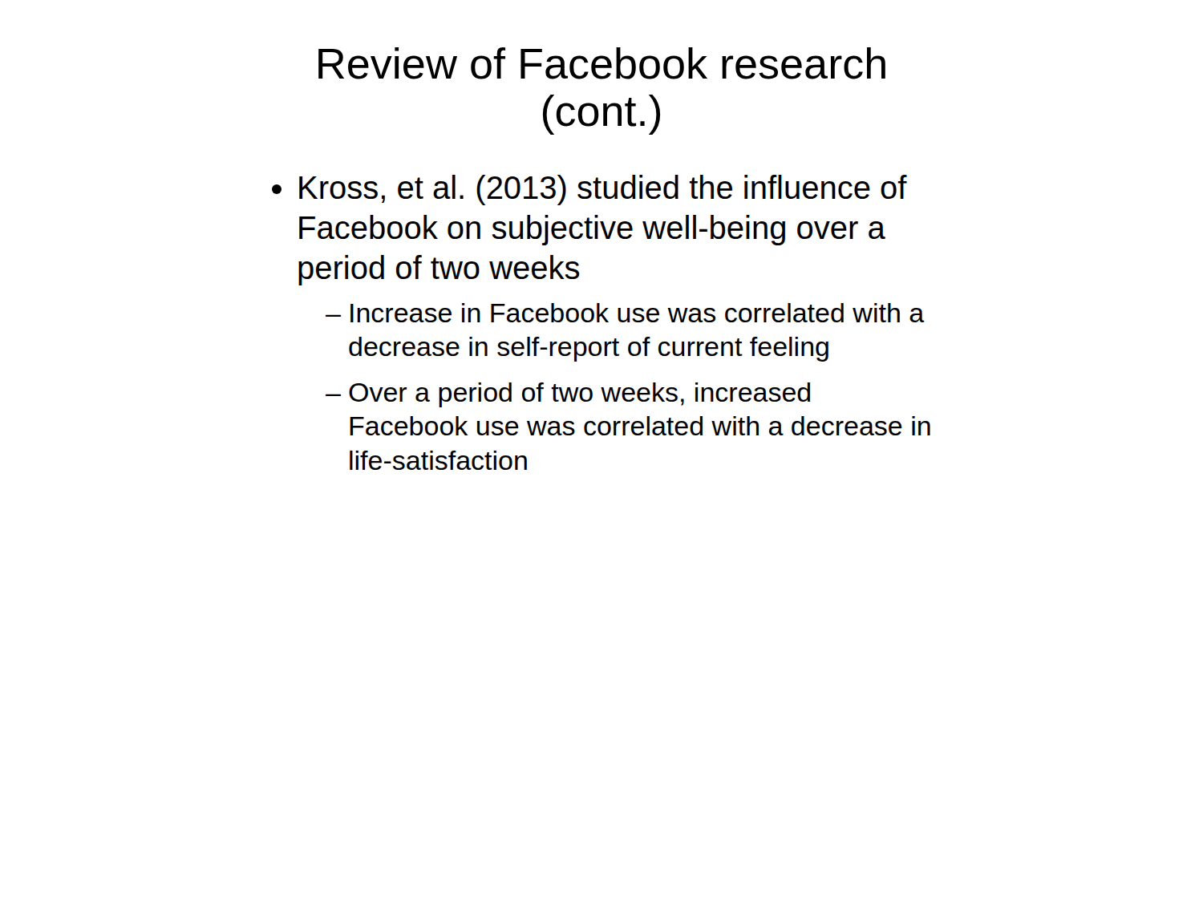Review of Facebook research (cont.)
Kross, et al. (2013) studied the influence of Facebook on subjective well-being over a period of two weeks
Increase in Facebook use was correlated with a decrease in self-report of current feeling
Over a period of two weeks, increased Facebook use was correlated with a decrease in life-satisfaction